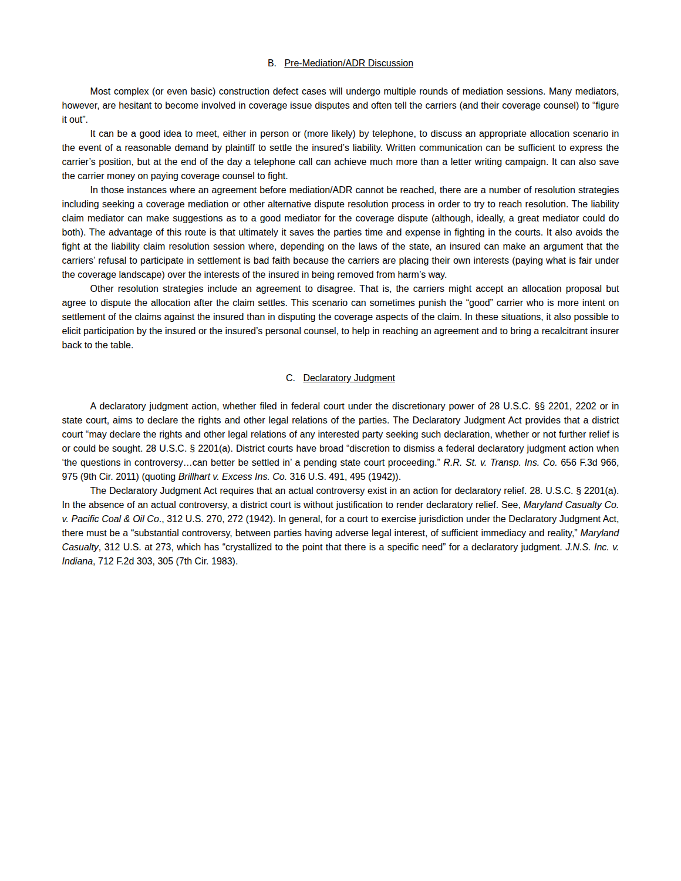B. Pre-Mediation/ADR Discussion
Most complex (or even basic) construction defect cases will undergo multiple rounds of mediation sessions. Many mediators, however, are hesitant to become involved in coverage issue disputes and often tell the carriers (and their coverage counsel) to “figure it out”.
It can be a good idea to meet, either in person or (more likely) by telephone, to discuss an appropriate allocation scenario in the event of a reasonable demand by plaintiff to settle the insured’s liability. Written communication can be sufficient to express the carrier’s position, but at the end of the day a telephone call can achieve much more than a letter writing campaign. It can also save the carrier money on paying coverage counsel to fight.
In those instances where an agreement before mediation/ADR cannot be reached, there are a number of resolution strategies including seeking a coverage mediation or other alternative dispute resolution process in order to try to reach resolution. The liability claim mediator can make suggestions as to a good mediator for the coverage dispute (although, ideally, a great mediator could do both). The advantage of this route is that ultimately it saves the parties time and expense in fighting in the courts. It also avoids the fight at the liability claim resolution session where, depending on the laws of the state, an insured can make an argument that the carriers’ refusal to participate in settlement is bad faith because the carriers are placing their own interests (paying what is fair under the coverage landscape) over the interests of the insured in being removed from harm’s way.
Other resolution strategies include an agreement to disagree. That is, the carriers might accept an allocation proposal but agree to dispute the allocation after the claim settles. This scenario can sometimes punish the “good” carrier who is more intent on settlement of the claims against the insured than in disputing the coverage aspects of the claim. In these situations, it also possible to elicit participation by the insured or the insured’s personal counsel, to help in reaching an agreement and to bring a recalcitrant insurer back to the table.
C. Declaratory Judgment
A declaratory judgment action, whether filed in federal court under the discretionary power of 28 U.S.C. §§ 2201, 2202 or in state court, aims to declare the rights and other legal relations of the parties. The Declaratory Judgment Act provides that a district court “may declare the rights and other legal relations of any interested party seeking such declaration, whether or not further relief is or could be sought. 28 U.S.C. § 2201(a). District courts have broad “discretion to dismiss a federal declaratory judgment action when ‘the questions in controversy…can better be settled in’ a pending state court proceeding.” R.R. St. v. Transp. Ins. Co. 656 F.3d 966, 975 (9th Cir. 2011) (quoting Brillhart v. Excess Ins. Co. 316 U.S. 491, 495 (1942)).
The Declaratory Judgment Act requires that an actual controversy exist in an action for declaratory relief. 28. U.S.C. § 2201(a). In the absence of an actual controversy, a district court is without justification to render declaratory relief. See, Maryland Casualty Co. v. Pacific Coal & Oil Co., 312 U.S. 270, 272 (1942). In general, for a court to exercise jurisdiction under the Declaratory Judgment Act, there must be a “substantial controversy, between parties having adverse legal interest, of sufficient immediacy and reality,” Maryland Casualty, 312 U.S. at 273, which has “crystallized to the point that there is a specific need” for a declaratory judgment. J.N.S. Inc. v. Indiana, 712 F.2d 303, 305 (7th Cir. 1983).